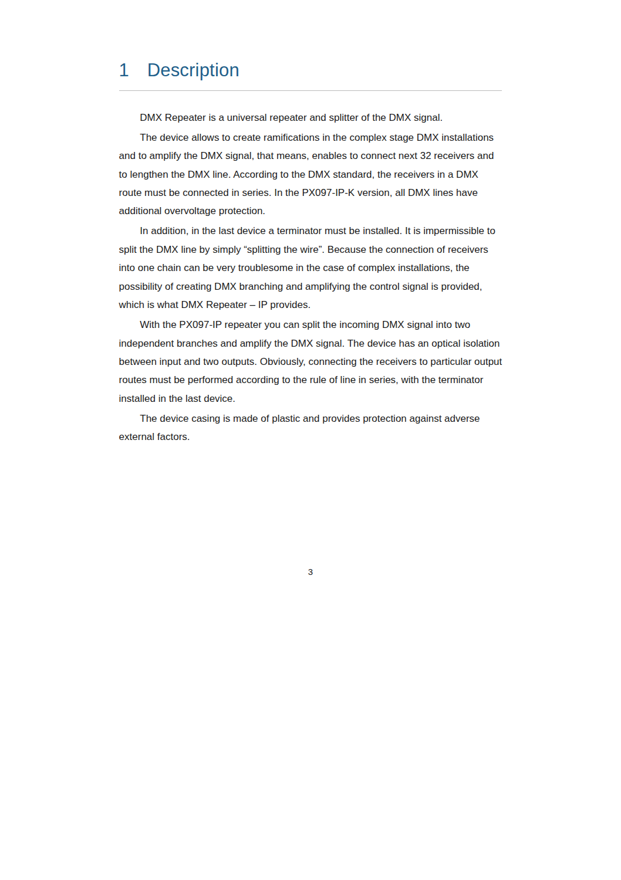1 Description
DMX Repeater is a universal repeater and splitter of the DMX signal.
The device allows to create ramifications in the complex stage DMX installations and to amplify the DMX signal, that means, enables to connect next 32 receivers and to lengthen the DMX line. According to the DMX standard, the receivers in a DMX route must be connected in series. In the PX097-IP-K version, all DMX lines have additional overvoltage protection.
In addition, in the last device a terminator must be installed. It is impermissible to split the DMX line by simply “splitting the wire”. Because the connection of receivers into one chain can be very troublesome in the case of complex installations, the possibility of creating DMX branching and amplifying the control signal is provided, which is what DMX Repeater – IP provides.
With the PX097-IP repeater you can split the incoming DMX signal into two independent branches and amplify the DMX signal. The device has an optical isolation between input and two outputs. Obviously, connecting the receivers to particular output routes must be performed according to the rule of line in series, with the terminator installed in the last device.
The device casing is made of plastic and provides protection against adverse external factors.
3